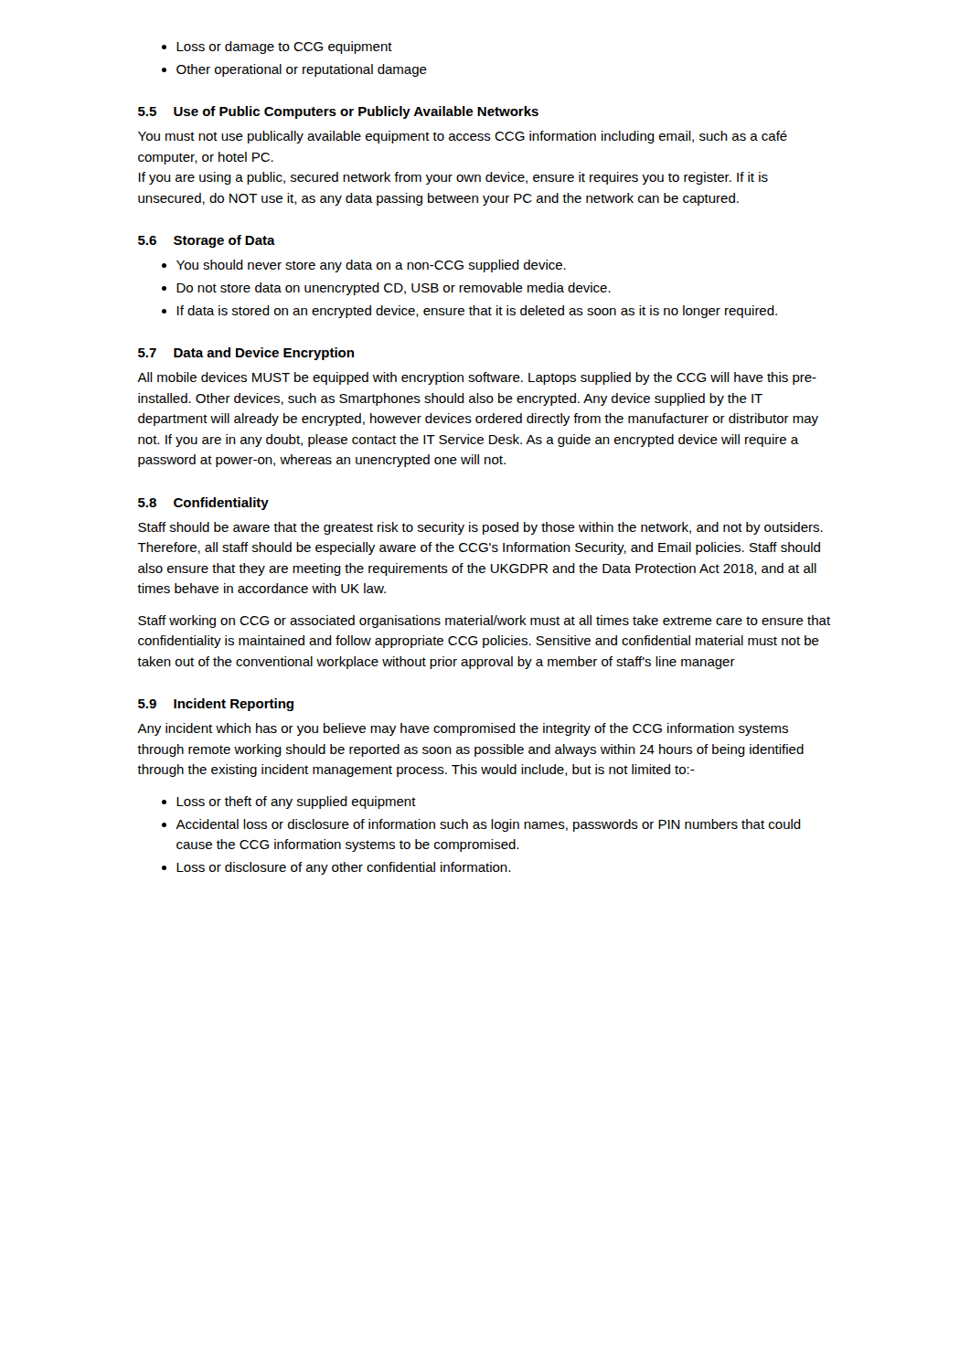Loss or damage to CCG equipment
Other operational or reputational damage
5.5 Use of Public Computers or Publicly Available Networks
You must not use publically available equipment to access CCG information including email, such as a café computer, or hotel PC.
If you are using a public, secured network from your own device, ensure it requires you to register. If it is unsecured, do NOT use it, as any data passing between your PC and the network can be captured.
5.6 Storage of Data
You should never store any data on a non-CCG supplied device.
Do not store data on unencrypted CD, USB or removable media device.
If data is stored on an encrypted device, ensure that it is deleted as soon as it is no longer required.
5.7 Data and Device Encryption
All mobile devices MUST be equipped with encryption software. Laptops supplied by the CCG will have this pre-installed. Other devices, such as Smartphones should also be encrypted. Any device supplied by the IT department will already be encrypted, however devices ordered directly from the manufacturer or distributor may not. If you are in any doubt, please contact the IT Service Desk. As a guide an encrypted device will require a password at power-on, whereas an unencrypted one will not.
5.8 Confidentiality
Staff should be aware that the greatest risk to security is posed by those within the network, and not by outsiders. Therefore, all staff should be especially aware of the CCG's Information Security, and Email policies. Staff should also ensure that they are meeting the requirements of the UKGDPR and the Data Protection Act 2018, and at all times behave in accordance with UK law.
Staff working on CCG or associated organisations material/work must at all times take extreme care to ensure that confidentiality is maintained and follow appropriate CCG policies. Sensitive and confidential material must not be taken out of the conventional workplace without prior approval by a member of staff's line manager
5.9 Incident Reporting
Any incident which has or you believe may have compromised the integrity of the CCG information systems through remote working should be reported as soon as possible and always within 24 hours of being identified through the existing incident management process. This would include, but is not limited to:-
Loss or theft of any supplied equipment
Accidental loss or disclosure of information such as login names, passwords or PIN numbers that could cause the CCG information systems to be compromised.
Loss or disclosure of any other confidential information.